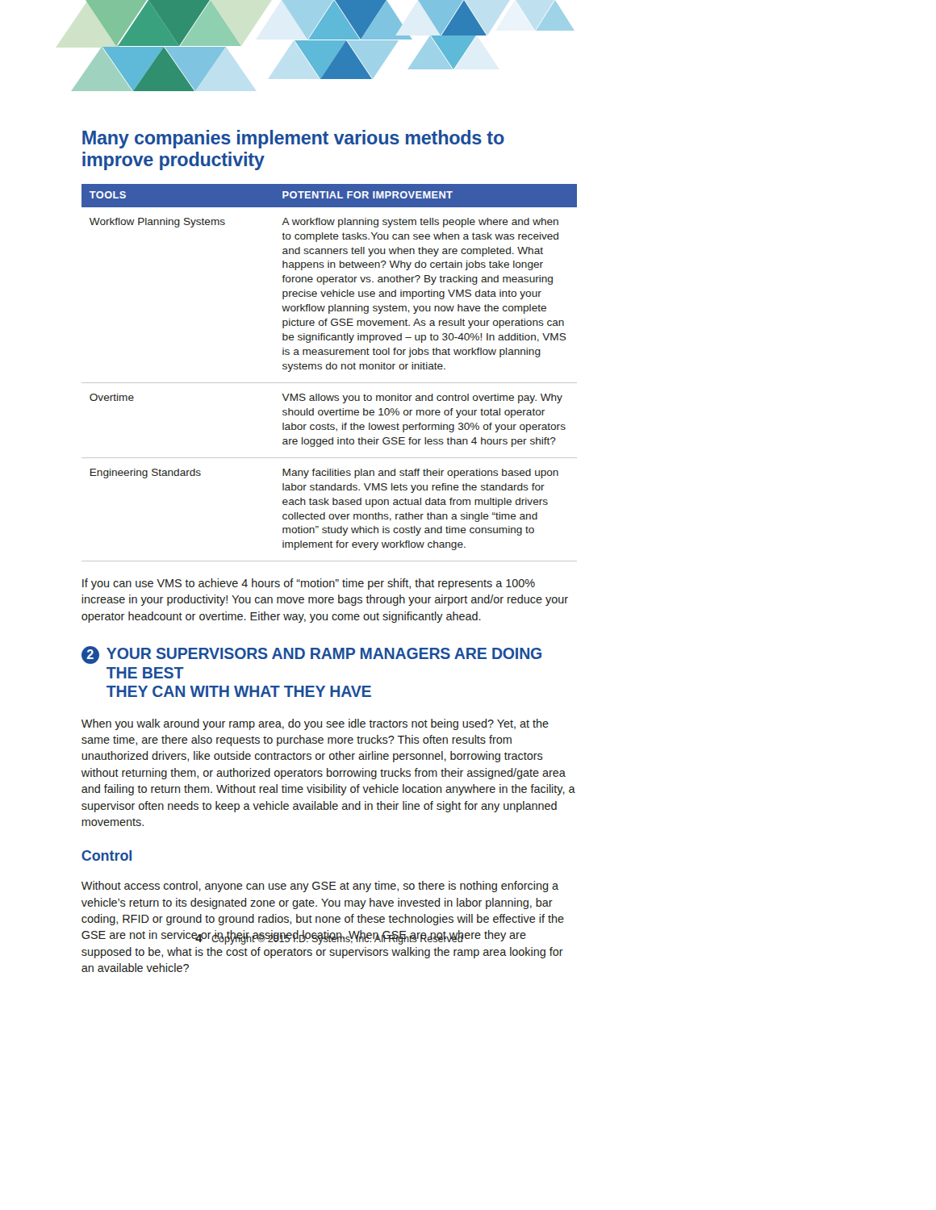Many companies implement various methods to improve productivity
| TOOLS | POTENTIAL FOR IMPROVEMENT |
| --- | --- |
| Workflow Planning Systems | A workflow planning system tells people where and when to complete tasks.You can see when a task was received and scanners tell you when they are completed. What happens in between? Why do certain jobs take longer forone operator vs. another? By tracking and measuring precise vehicle use and importing VMS data into your workflow planning system, you now have the complete picture of GSE movement. As a result your operations can be significantly improved – up to 30-40%! In addition, VMS is a measurement tool for jobs that workflow planning systems do not monitor or initiate. |
| Overtime | VMS allows you to monitor and control overtime pay. Why should overtime be 10% or more of your total operator labor costs, if the lowest performing 30% of your operators are logged into their GSE for less than 4 hours per shift? |
| Engineering Standards | Many facilities plan and staff their operations based upon labor standards. VMS lets you refine the standards for each task based upon actual data from multiple drivers collected over months, rather than a single “time and motion” study which is costly and time consuming to implement for every workflow change. |
If you can use VMS to achieve 4 hours of “motion” time per shift, that represents a 100% increase in your productivity! You can move more bags through your airport and/or reduce your operator headcount or overtime. Either way, you come out significantly ahead.
2
YOUR SUPERVISORS AND RAMP MANAGERS ARE DOING THE BEST
THEY CAN WITH WHAT THEY HAVE
When you walk around your ramp area, do you see idle tractors not being used? Yet, at the same time, are there also requests to purchase more trucks? This often results from unauthorized drivers, like outside contractors or other airline personnel, borrowing tractors without returning them, or authorized operators borrowing trucks from their assigned/gate area and failing to return them. Without real time visibility of vehicle location anywhere in the facility, a supervisor often needs to keep a vehicle available and in their line of sight for any unplanned movements.
Control
Without access control, anyone can use any GSE at any time, so there is nothing enforcing a vehicle’s return to its designated zone or gate. You may have invested in labor planning, bar coding, RFID or ground to ground radios, but none of these technologies will be effective if the GSE are not in service or in their assigned location. When GSE are not where they are supposed to be, what is the cost of operators or supervisors walking the ramp area looking for an available vehicle?
4 Copyright © 2015 I.D. Systems, Inc. All Rights Reserved